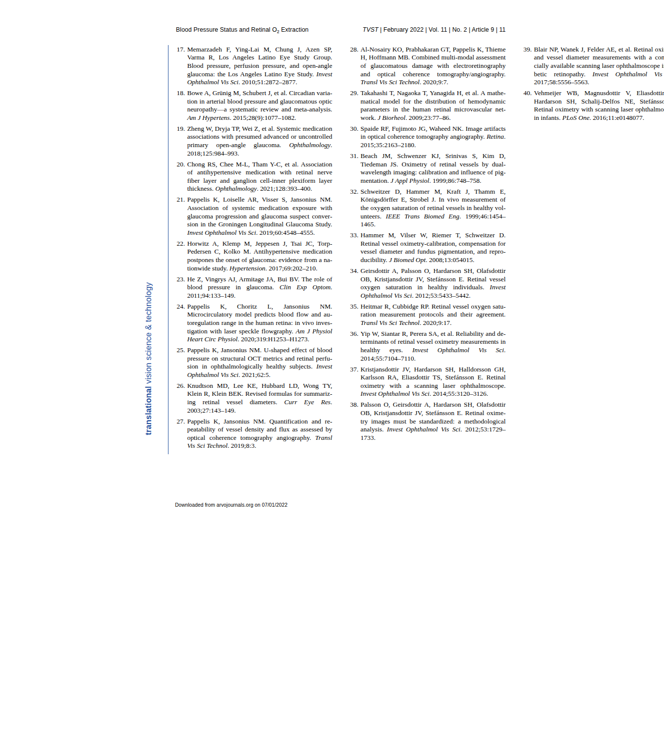translational vision science & technology
Blood Pressure Status and Retinal O2 Extraction
TVST | February 2022 | Vol. 11 | No. 2 | Article 9 | 11
17. Memarzadeh F, Ying-Lai M, Chung J, Azen SP, Varma R, Los Angeles Latino Eye Study Group. Blood pressure, perfusion pressure, and open-angle glaucoma: the Los Angeles Latino Eye Study. Invest Ophthalmol Vis Sci. 2010;51:2872–2877.
18. Bowe A, Grünig M, Schubert J, et al. Circadian variation in arterial blood pressure and glaucomatous optic neuropathy—a systematic review and meta-analysis. Am J Hypertens. 2015;28(9):1077–1082.
19. Zheng W, Dryja TP, Wei Z, et al. Systemic medication associations with presumed advanced or uncontrolled primary open-angle glaucoma. Ophthalmology. 2018;125:984–993.
20. Chong RS, Chee M-L, Tham Y-C, et al. Association of antihypertensive medication with retinal nerve fiber layer and ganglion cell-inner plexiform layer thickness. Ophthalmology. 2021;128:393–400.
21. Pappelis K, Loiselle AR, Visser S, Jansonius NM. Association of systemic medication exposure with glaucoma progression and glaucoma suspect conversion in the Groningen Longitudinal Glaucoma Study. Invest Ophthalmol Vis Sci. 2019;60:4548–4555.
22. Horwitz A, Klemp M, Jeppesen J, Tsai JC, Torp-Pedersen C, Kolko M. Antihypertensive medication postpones the onset of glaucoma: evidence from a nationwide study. Hypertension. 2017;69:202–210.
23. He Z, Vingrys AJ, Armitage JA, Bui BV. The role of blood pressure in glaucoma. Clin Exp Optom. 2011;94:133–149.
24. Pappelis K, Choritz L, Jansonius NM. Microcirculatory model predicts blood flow and autoregulation range in the human retina: in vivo investigation with laser speckle flowgraphy. Am J Physiol Heart Circ Physiol. 2020;319:H1253–H1273.
25. Pappelis K, Jansonius NM. U-shaped effect of blood pressure on structural OCT metrics and retinal perfusion in ophthalmologically healthy subjects. Invest Ophthalmol Vis Sci. 2021;62:5.
26. Knudtson MD, Lee KE, Hubbard LD, Wong TY, Klein R, Klein BEK. Revised formulas for summarizing retinal vessel diameters. Curr Eye Res. 2003;27:143–149.
27. Pappelis K, Jansonius NM. Quantification and repeatability of vessel density and flux as assessed by optical coherence tomography angiography. Transl Vis Sci Technol. 2019;8:3.
28. Al-Nosairy KO, Prabhakaran GT, Pappelis K, Thieme H, Hoffmann MB. Combined multi-modal assessment of glaucomatous damage with electroretinography and optical coherence tomography/angiography. Transl Vis Sci Technol. 2020;9:7.
29. Takahashi T, Nagaoka T, Yanagida H, et al. A mathematical model for the distribution of hemodynamic parameters in the human retinal microvascular network. J Biorheol. 2009;23:77–86.
30. Spaide RF, Fujimoto JG, Waheed NK. Image artifacts in optical coherence tomography angiography. Retina. 2015;35:2163–2180.
31. Beach JM, Schwenzer KJ, Srinivas S, Kim D, Tiedeman JS. Oximetry of retinal vessels by dual-wavelength imaging: calibration and influence of pigmentation. J Appl Physiol. 1999;86:748–758.
32. Schweitzer D, Hammer M, Kraft J, Thamm E, Königsdörffer E, Strobel J. In vivo measurement of the oxygen saturation of retinal vessels in healthy volunteers. IEEE Trans Biomed Eng. 1999;46:1454–1465.
33. Hammer M, Vilser W, Riemer T, Schweitzer D. Retinal vessel oximetry-calibration, compensation for vessel diameter and fundus pigmentation, and reproducibility. J Biomed Opt. 2008;13:054015.
34. Geirsdottir A, Palsson O, Hardarson SH, Olafsdottir OB, Kristjansdottir JV, Stefánsson E. Retinal vessel oxygen saturation in healthy individuals. Invest Ophthalmol Vis Sci. 2012;53:5433–5442.
35. Heitmar R, Cubbidge RP. Retinal vessel oxygen saturation measurement protocols and their agreement. Transl Vis Sci Technol. 2020;9:17.
36. Yip W, Siantar R, Perera SA, et al. Reliability and determinants of retinal vessel oximetry measurements in healthy eyes. Invest Ophthalmol Vis Sci. 2014;55:7104–7110.
37. Kristjansdottir JV, Hardarson SH, Halldorsson GH, Karlsson RA, Eliasdottir TS, Stefánsson E. Retinal oximetry with a scanning laser ophthalmoscope. Invest Ophthalmol Vis Sci. 2014;55:3120–3126.
38. Palsson O, Geirsdottir A, Hardarson SH, Olafsdottir OB, Kristjansdottir JV, Stefánsson E. Retinal oximetry images must be standardized: a methodological analysis. Invest Ophthalmol Vis Sci. 2012;53:1729–1733.
39. Blair NP, Wanek J, Felder AE, et al. Retinal oximetry and vessel diameter measurements with a commercially available scanning laser ophthalmoscope in diabetic retinopathy. Invest Ophthalmol Vis Sci. 2017;58:5556–5563.
40. Vehmeijer WB, Magnusdottir V, Eliasdottir TS, Hardarson SH, Schalij-Delfos NE, Stefánsson E. Retinal oximetry with scanning laser ophthalmoscope in infants. PLoS One. 2016;11:e0148077.
Downloaded from arvojournals.org on 07/01/2022